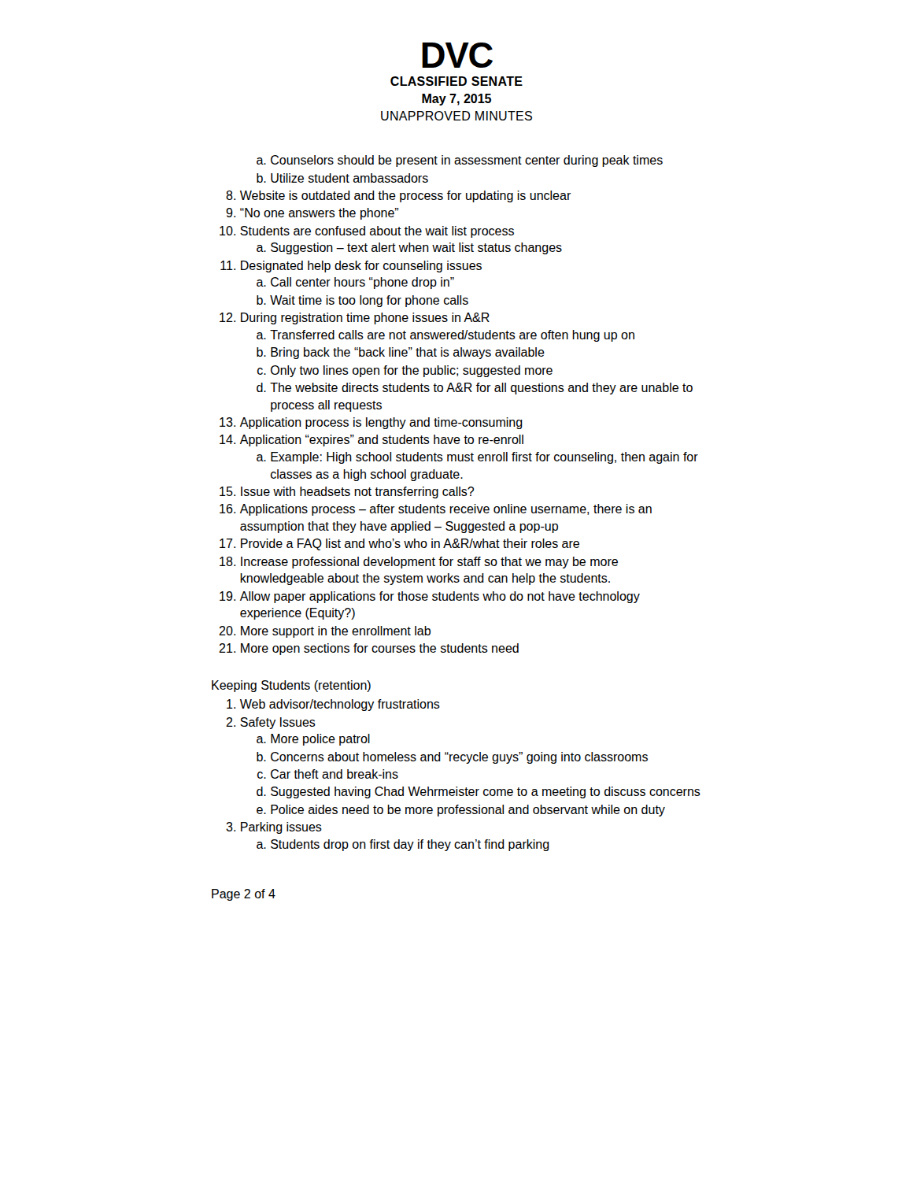DVC
CLASSIFIED SENATE
May 7, 2015
UNAPPROVED MINUTES
Counselors should be present in assessment center during peak times
Utilize student ambassadors
Website is outdated and the process for updating is unclear
“No one answers the phone”
Students are confused about the wait list process
Suggestion – text alert when wait list status changes
Designated help desk for counseling issues
Call center hours “phone drop in”
Wait time is too long for phone calls
During registration time phone issues in A&R
Transferred calls are not answered/students are often hung up on
Bring back the “back line” that is always available
Only two lines open for the public; suggested more
The website directs students to A&R for all questions and they are unable to process all requests
Application process is lengthy and time-consuming
Application “expires” and students have to re-enroll
Example: High school students must enroll first for counseling, then again for classes as a high school graduate.
Issue with headsets not transferring calls?
Applications process – after students receive online username, there is an assumption that they have applied – Suggested a pop-up
Provide a FAQ list and who’s who in A&R/what their roles are
Increase professional development for staff so that we may be more knowledgeable about the system works and can help the students.
Allow paper applications for those students who do not have technology experience (Equity?)
More support in the enrollment lab
More open sections for courses the students need
Keeping Students (retention)
Web advisor/technology frustrations
Safety Issues
More police patrol
Concerns about homeless and “recycle guys” going into classrooms
Car theft and break-ins
Suggested having Chad Wehrmeister come to a meeting to discuss concerns
Police aides need to be more professional and observant while on duty
Parking issues
Students drop on first day if they can’t find parking
Page 2 of 4